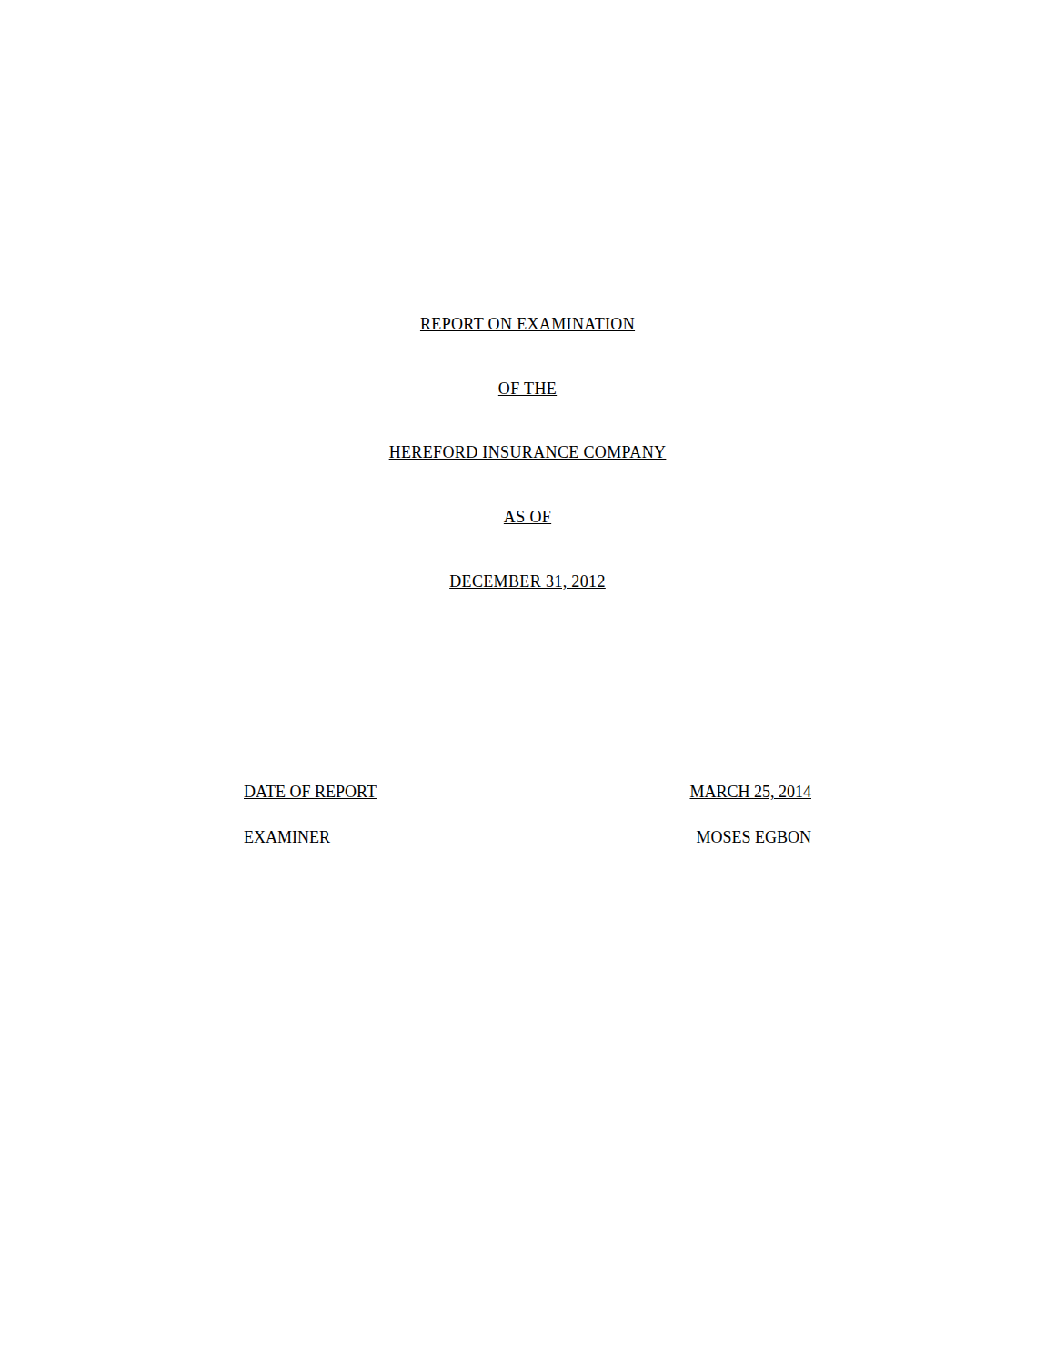REPORT ON EXAMINATION
OF THE
HEREFORD INSURANCE COMPANY
AS OF
DECEMBER 31, 2012
DATE OF REPORT
MARCH 25, 2014
EXAMINER
MOSES EGBON